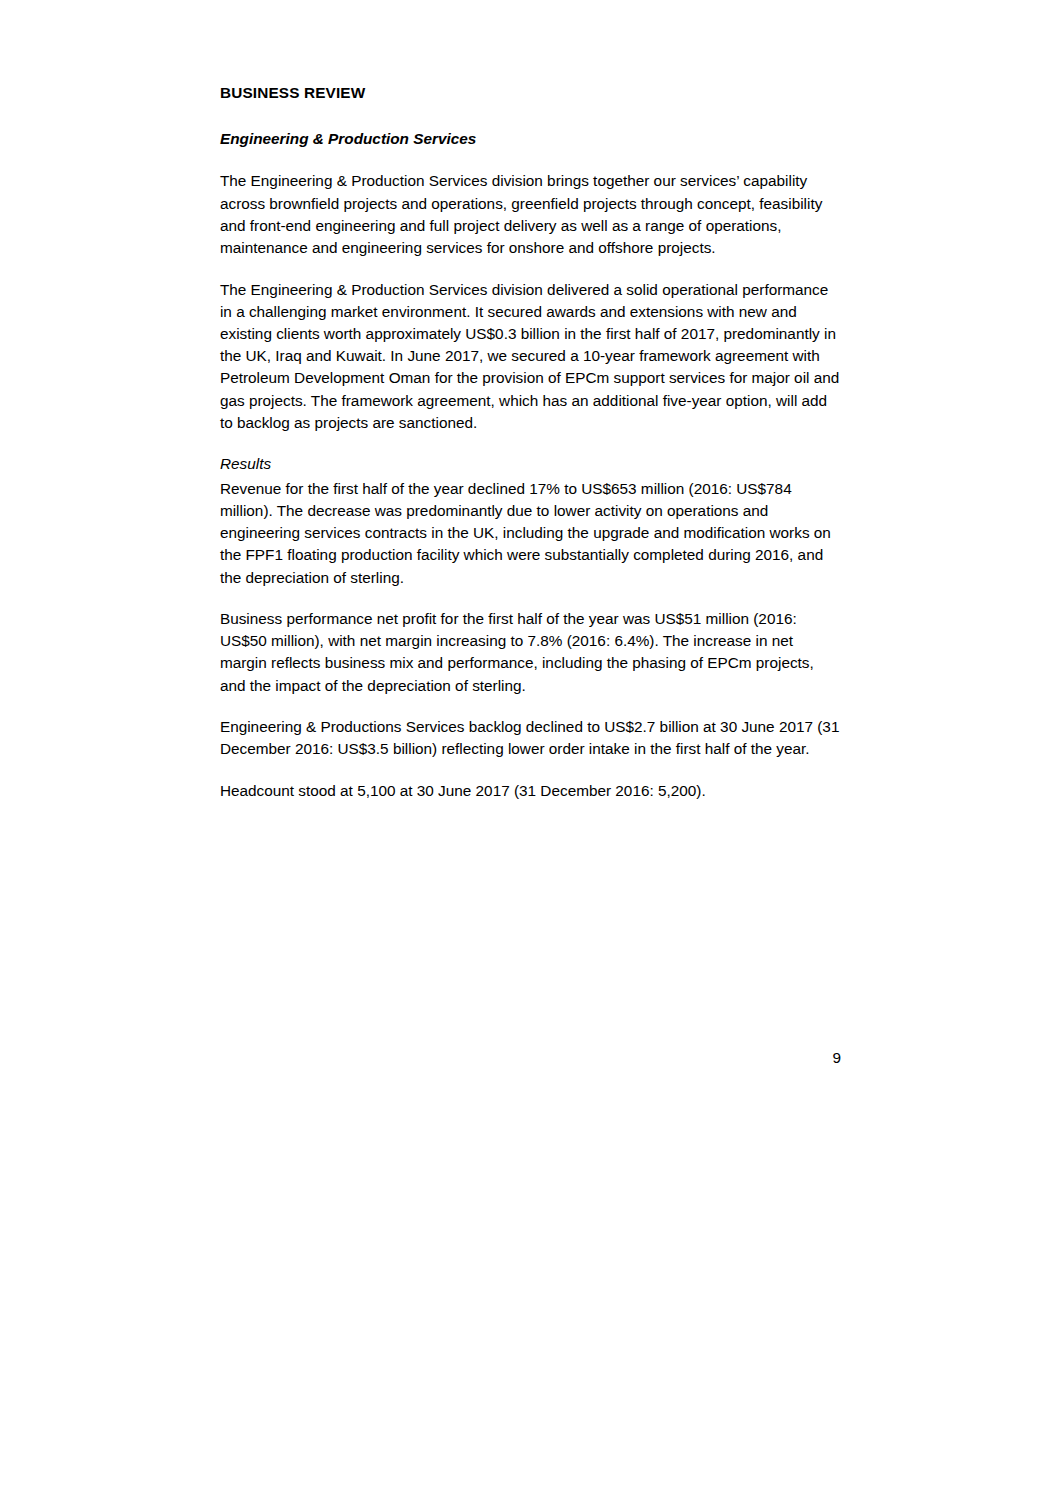BUSINESS REVIEW
Engineering & Production Services
The Engineering & Production Services division brings together our services’ capability across brownfield projects and operations, greenfield projects through concept, feasibility and front-end engineering and full project delivery as well as a range of operations, maintenance and engineering services for onshore and offshore projects.
The Engineering & Production Services division delivered a solid operational performance in a challenging market environment. It secured awards and extensions with new and existing clients worth approximately US$0.3 billion in the first half of 2017, predominantly in the UK, Iraq and Kuwait. In June 2017, we secured a 10-year framework agreement with Petroleum Development Oman for the provision of EPCm support services for major oil and gas projects. The framework agreement, which has an additional five-year option, will add to backlog as projects are sanctioned.
Results
Revenue for the first half of the year declined 17% to US$653 million (2016: US$784 million). The decrease was predominantly due to lower activity on operations and engineering services contracts in the UK, including the upgrade and modification works on the FPF1 floating production facility which were substantially completed during 2016, and the depreciation of sterling.
Business performance net profit for the first half of the year was US$51 million (2016: US$50 million), with net margin increasing to 7.8% (2016: 6.4%). The increase in net margin reflects business mix and performance, including the phasing of EPCm projects, and the impact of the depreciation of sterling.
Engineering & Productions Services backlog declined to US$2.7 billion at 30 June 2017 (31 December 2016: US$3.5 billion) reflecting lower order intake in the first half of the year.
Headcount stood at 5,100 at 30 June 2017 (31 December 2016: 5,200).
9